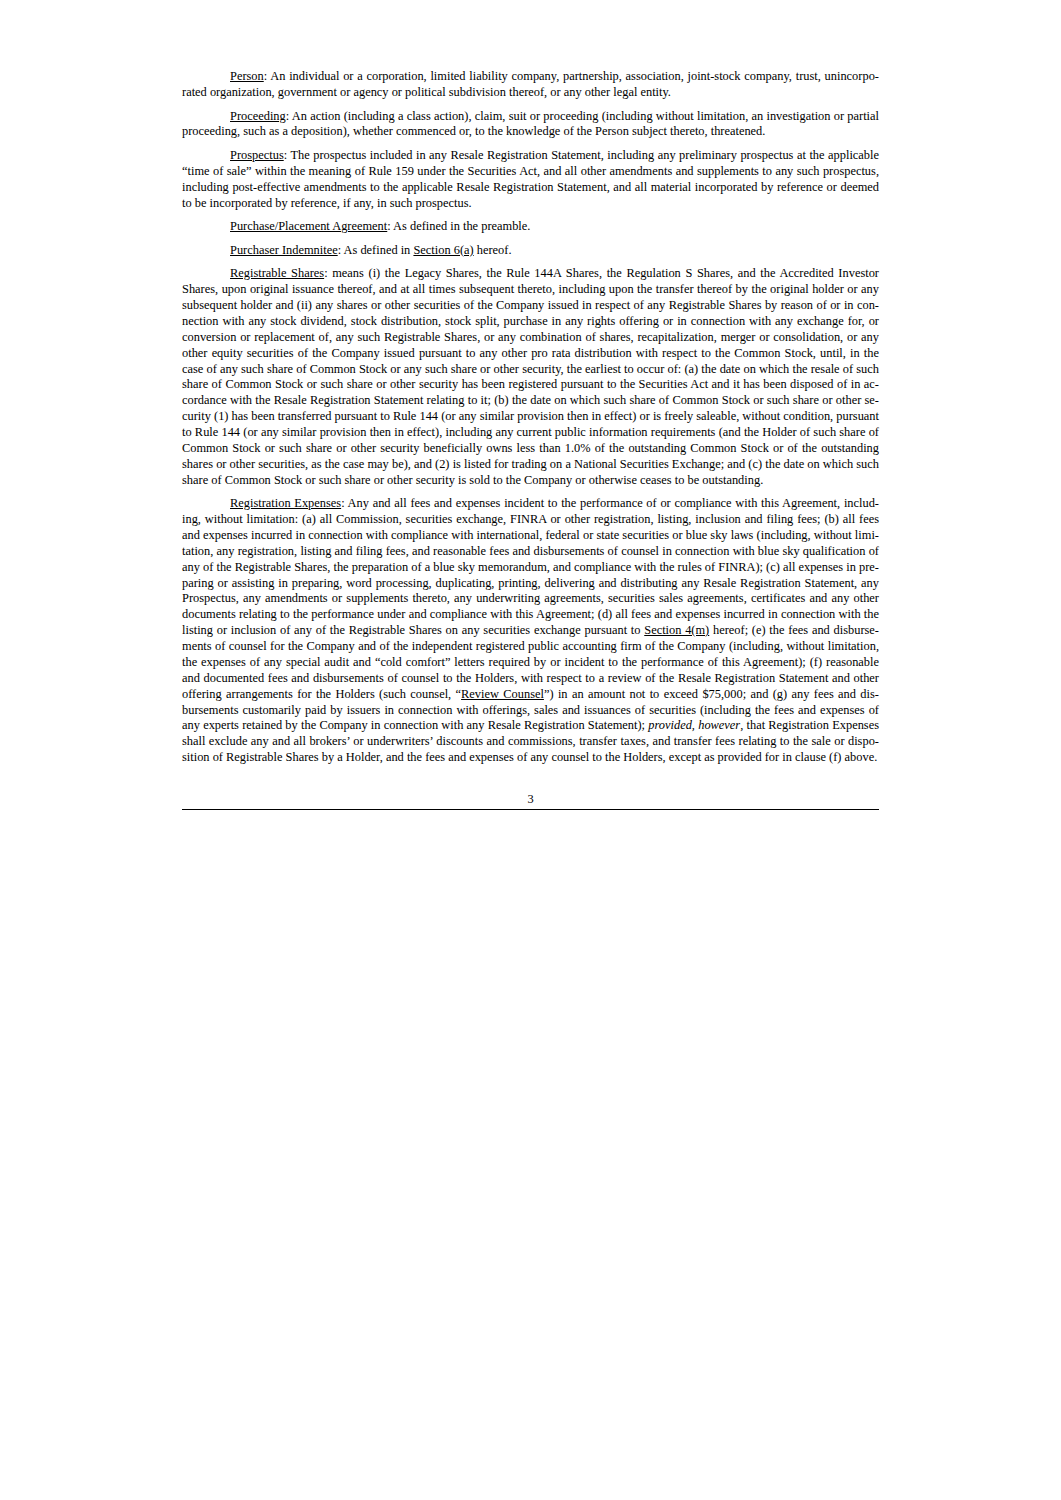Person: An individual or a corporation, limited liability company, partnership, association, joint-stock company, trust, unincorporated organization, government or agency or political subdivision thereof, or any other legal entity.
Proceeding: An action (including a class action), claim, suit or proceeding (including without limitation, an investigation or partial proceeding, such as a deposition), whether commenced or, to the knowledge of the Person subject thereto, threatened.
Prospectus: The prospectus included in any Resale Registration Statement, including any preliminary prospectus at the applicable “time of sale” within the meaning of Rule 159 under the Securities Act, and all other amendments and supplements to any such prospectus, including post-effective amendments to the applicable Resale Registration Statement, and all material incorporated by reference or deemed to be incorporated by reference, if any, in such prospectus.
Purchase/Placement Agreement: As defined in the preamble.
Purchaser Indemnitee: As defined in Section 6(a) hereof.
Registrable Shares: means (i) the Legacy Shares, the Rule 144A Shares, the Regulation S Shares, and the Accredited Investor Shares, upon original issuance thereof, and at all times subsequent thereto, including upon the transfer thereof by the original holder or any subsequent holder and (ii) any shares or other securities of the Company issued in respect of any Registrable Shares by reason of or in connection with any stock dividend, stock distribution, stock split, purchase in any rights offering or in connection with any exchange for, or conversion or replacement of, any such Registrable Shares, or any combination of shares, recapitalization, merger or consolidation, or any other equity securities of the Company issued pursuant to any other pro rata distribution with respect to the Common Stock, until, in the case of any such share of Common Stock or any such share or other security, the earliest to occur of: (a) the date on which the resale of such share of Common Stock or such share or other security has been registered pursuant to the Securities Act and it has been disposed of in accordance with the Resale Registration Statement relating to it; (b) the date on which such share of Common Stock or such share or other security (1) has been transferred pursuant to Rule 144 (or any similar provision then in effect) or is freely saleable, without condition, pursuant to Rule 144 (or any similar provision then in effect), including any current public information requirements (and the Holder of such share of Common Stock or such share or other security beneficially owns less than 1.0% of the outstanding Common Stock or of the outstanding shares or other securities, as the case may be), and (2) is listed for trading on a National Securities Exchange; and (c) the date on which such share of Common Stock or such share or other security is sold to the Company or otherwise ceases to be outstanding.
Registration Expenses: Any and all fees and expenses incident to the performance of or compliance with this Agreement, including, without limitation: (a) all Commission, securities exchange, FINRA or other registration, listing, inclusion and filing fees; (b) all fees and expenses incurred in connection with compliance with international, federal or state securities or blue sky laws (including, without limitation, any registration, listing and filing fees, and reasonable fees and disbursements of counsel in connection with blue sky qualification of any of the Registrable Shares, the preparation of a blue sky memorandum, and compliance with the rules of FINRA); (c) all expenses in preparing or assisting in preparing, word processing, duplicating, printing, delivering and distributing any Resale Registration Statement, any Prospectus, any amendments or supplements thereto, any underwriting agreements, securities sales agreements, certificates and any other documents relating to the performance under and compliance with this Agreement; (d) all fees and expenses incurred in connection with the listing or inclusion of any of the Registrable Shares on any securities exchange pursuant to Section 4(m) hereof; (e) the fees and disbursements of counsel for the Company and of the independent registered public accounting firm of the Company (including, without limitation, the expenses of any special audit and “cold comfort” letters required by or incident to the performance of this Agreement); (f) reasonable and documented fees and disbursements of counsel to the Holders, with respect to a review of the Resale Registration Statement and other offering arrangements for the Holders (such counsel, “Review Counsel”) in an amount not to exceed $75,000; and (g) any fees and disbursements customarily paid by issuers in connection with offerings, sales and issuances of securities (including the fees and expenses of any experts retained by the Company in connection with any Resale Registration Statement); provided, however, that Registration Expenses shall exclude any and all brokers’ or underwriters’ discounts and commissions, transfer taxes, and transfer fees relating to the sale or disposition of Registrable Shares by a Holder, and the fees and expenses of any counsel to the Holders, except as provided for in clause (f) above.
3